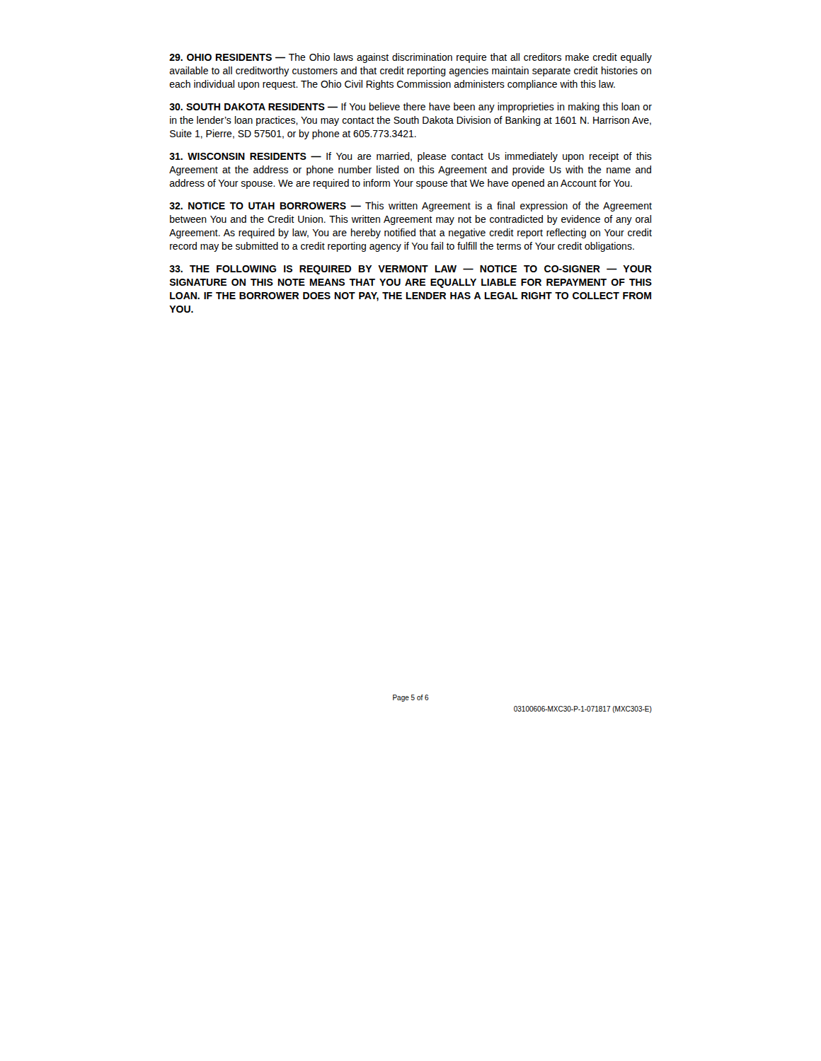29. OHIO RESIDENTS — The Ohio laws against discrimination require that all creditors make credit equally available to all creditworthy customers and that credit reporting agencies maintain separate credit histories on each individual upon request. The Ohio Civil Rights Commission administers compliance with this law.
30. SOUTH DAKOTA RESIDENTS — If You believe there have been any improprieties in making this loan or in the lender’s loan practices, You may contact the South Dakota Division of Banking at 1601 N. Harrison Ave, Suite 1, Pierre, SD 57501, or by phone at 605.773.3421.
31. WISCONSIN RESIDENTS — If You are married, please contact Us immediately upon receipt of this Agreement at the address or phone number listed on this Agreement and provide Us with the name and address of Your spouse. We are required to inform Your spouse that We have opened an Account for You.
32. NOTICE TO UTAH BORROWERS — This written Agreement is a final expression of the Agreement between You and the Credit Union. This written Agreement may not be contradicted by evidence of any oral Agreement. As required by law, You are hereby notified that a negative credit report reflecting on Your credit record may be submitted to a credit reporting agency if You fail to fulfill the terms of Your credit obligations.
33. THE FOLLOWING IS REQUIRED BY VERMONT LAW — NOTICE TO CO-SIGNER — YOUR SIGNATURE ON THIS NOTE MEANS THAT YOU ARE EQUALLY LIABLE FOR REPAYMENT OF THIS LOAN. IF THE BORROWER DOES NOT PAY, THE LENDER HAS A LEGAL RIGHT TO COLLECT FROM YOU.
Page 5 of 6
03100606-MXC30-P-1-071817 (MXC303-E)